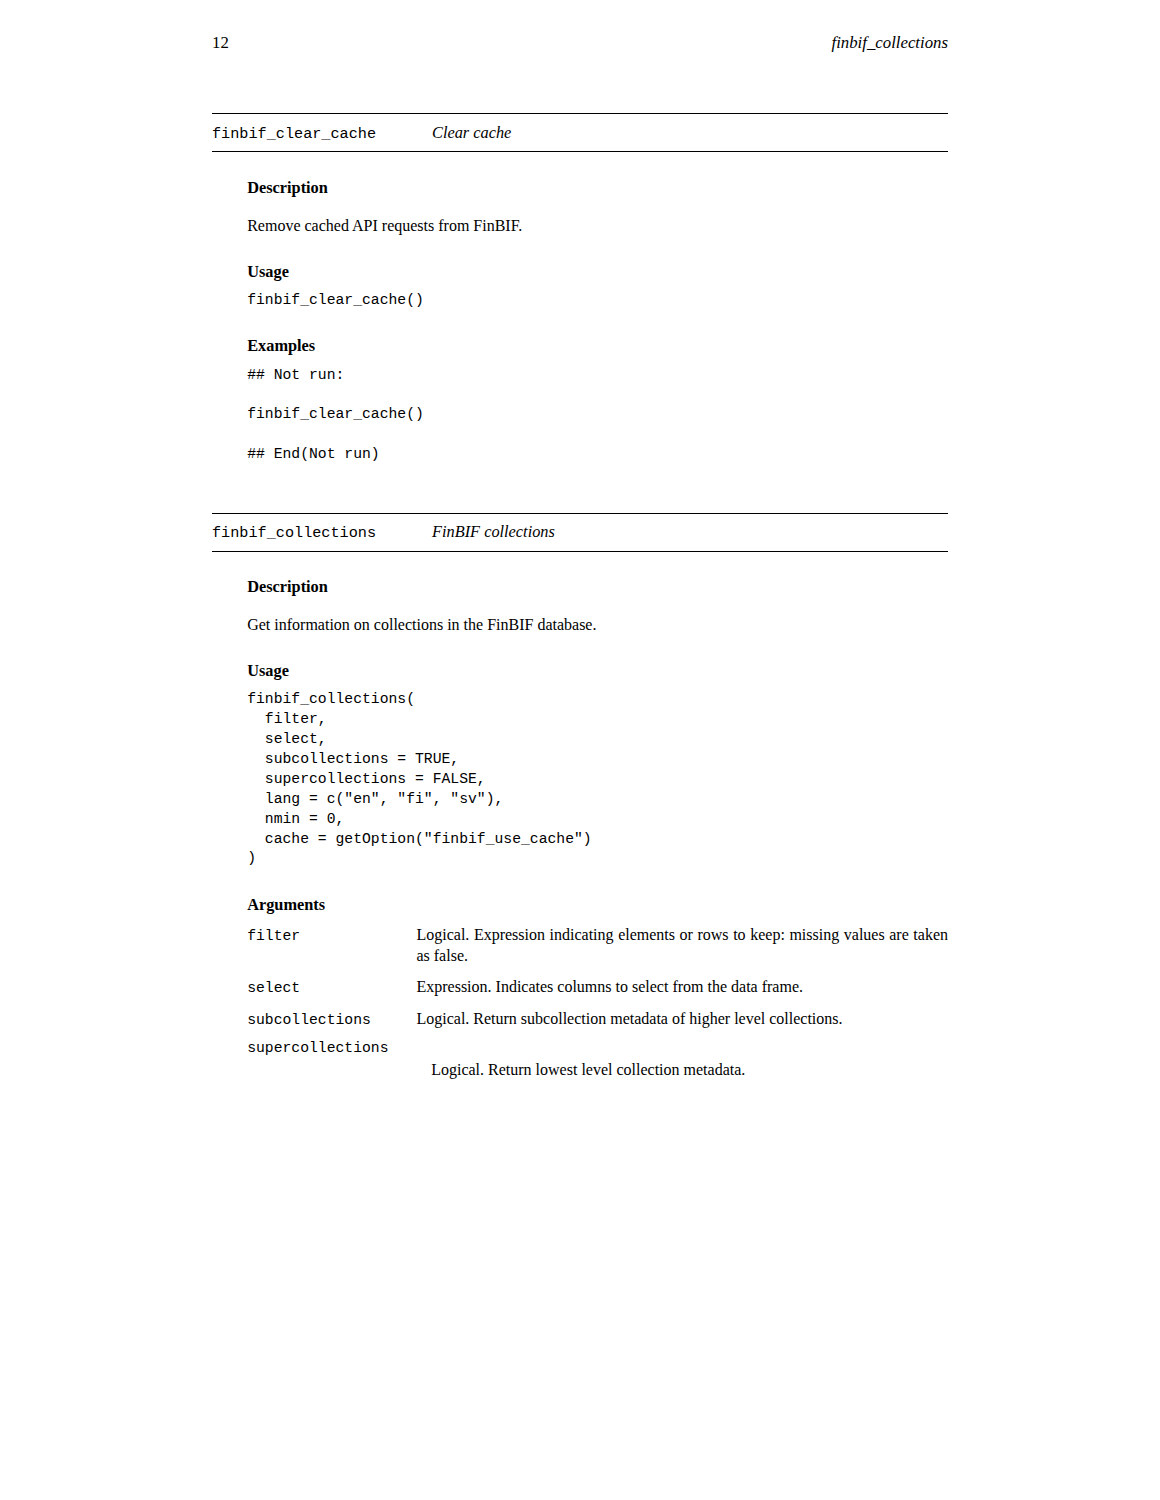12 finbif_collections
finbif_clear_cache Clear cache
Description
Remove cached API requests from FinBIF.
Usage
finbif_clear_cache()
Examples
## Not run:

finbif_clear_cache()

## End(Not run)
finbif_collections FinBIF collections
Description
Get information on collections in the FinBIF database.
Usage
finbif_collections(
  filter,
  select,
  subcollections = TRUE,
  supercollections = FALSE,
  lang = c("en", "fi", "sv"),
  nmin = 0,
  cache = getOption("finbif_use_cache")
)
Arguments
filter
Logical. Expression indicating elements or rows to keep: missing values are taken as false.
select
Expression. Indicates columns to select from the data frame.
subcollections
Logical. Return subcollection metadata of higher level collections.
supercollections
Logical. Return lowest level collection metadata.